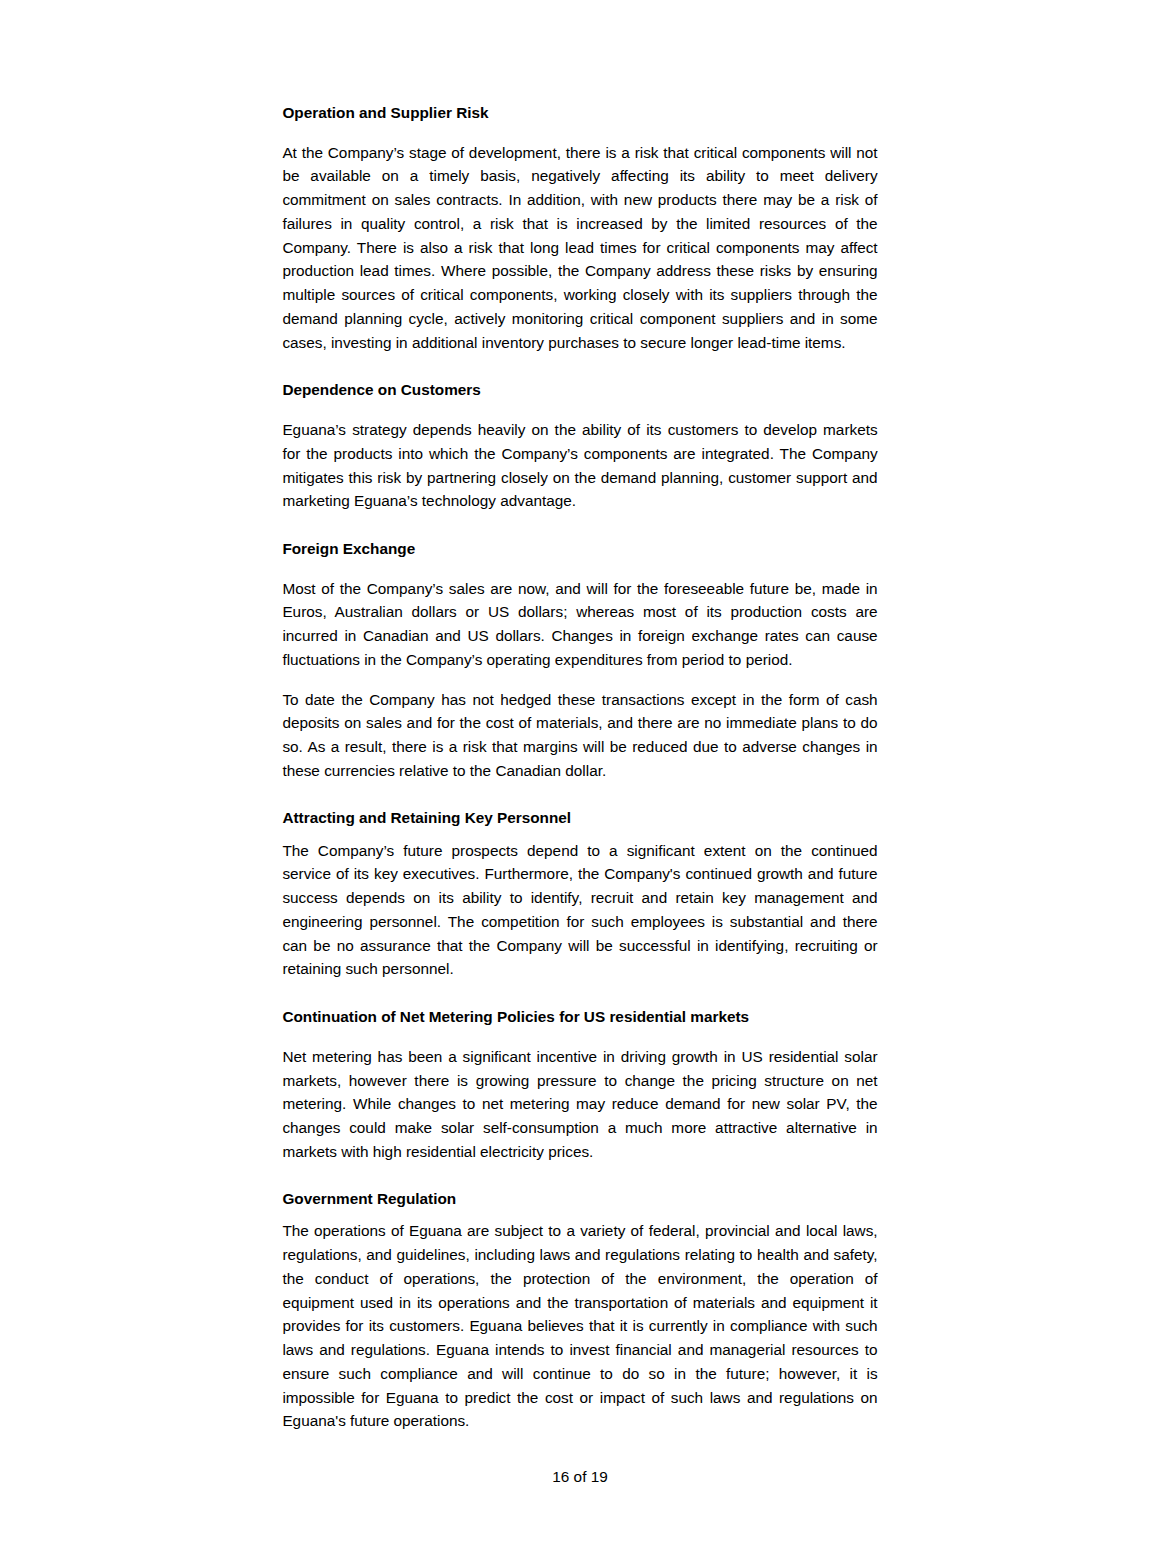Operation and Supplier Risk
At the Company’s stage of development, there is a risk that critical components will not be available on a timely basis, negatively affecting its ability to meet delivery commitment on sales contracts. In addition, with new products there may be a risk of failures in quality control, a risk that is increased by the limited resources of the Company. There is also a risk that long lead times for critical components may affect production lead times. Where possible, the Company address these risks by ensuring multiple sources of critical components, working closely with its suppliers through the demand planning cycle, actively monitoring critical component suppliers and in some cases, investing in additional inventory purchases to secure longer lead-time items.
Dependence on Customers
Eguana’s strategy depends heavily on the ability of its customers to develop markets for the products into which the Company’s components are integrated. The Company mitigates this risk by partnering closely on the demand planning, customer support and marketing Eguana’s technology advantage.
Foreign Exchange
Most of the Company’s sales are now, and will for the foreseeable future be, made in Euros, Australian dollars or US dollars; whereas most of its production costs are incurred in Canadian and US dollars. Changes in foreign exchange rates can cause fluctuations in the Company’s operating expenditures from period to period.
To date the Company has not hedged these transactions except in the form of cash deposits on sales and for the cost of materials, and there are no immediate plans to do so. As a result, there is a risk that margins will be reduced due to adverse changes in these currencies relative to the Canadian dollar.
Attracting and Retaining Key Personnel
The Company’s future prospects depend to a significant extent on the continued service of its key executives. Furthermore, the Company's continued growth and future success depends on its ability to identify, recruit and retain key management and engineering personnel. The competition for such employees is substantial and there can be no assurance that the Company will be successful in identifying, recruiting or retaining such personnel.
Continuation of Net Metering Policies for US residential markets
Net metering has been a significant incentive in driving growth in US residential solar markets, however there is growing pressure to change the pricing structure on net metering. While changes to net metering may reduce demand for new solar PV, the changes could make solar self-consumption a much more attractive alternative in markets with high residential electricity prices.
Government Regulation
The operations of Eguana are subject to a variety of federal, provincial and local laws, regulations, and guidelines, including laws and regulations relating to health and safety, the conduct of operations, the protection of the environment, the operation of equipment used in its operations and the transportation of materials and equipment it provides for its customers. Eguana believes that it is currently in compliance with such laws and regulations. Eguana intends to invest financial and managerial resources to ensure such compliance and will continue to do so in the future; however, it is impossible for Eguana to predict the cost or impact of such laws and regulations on Eguana's future operations.
16 of 19